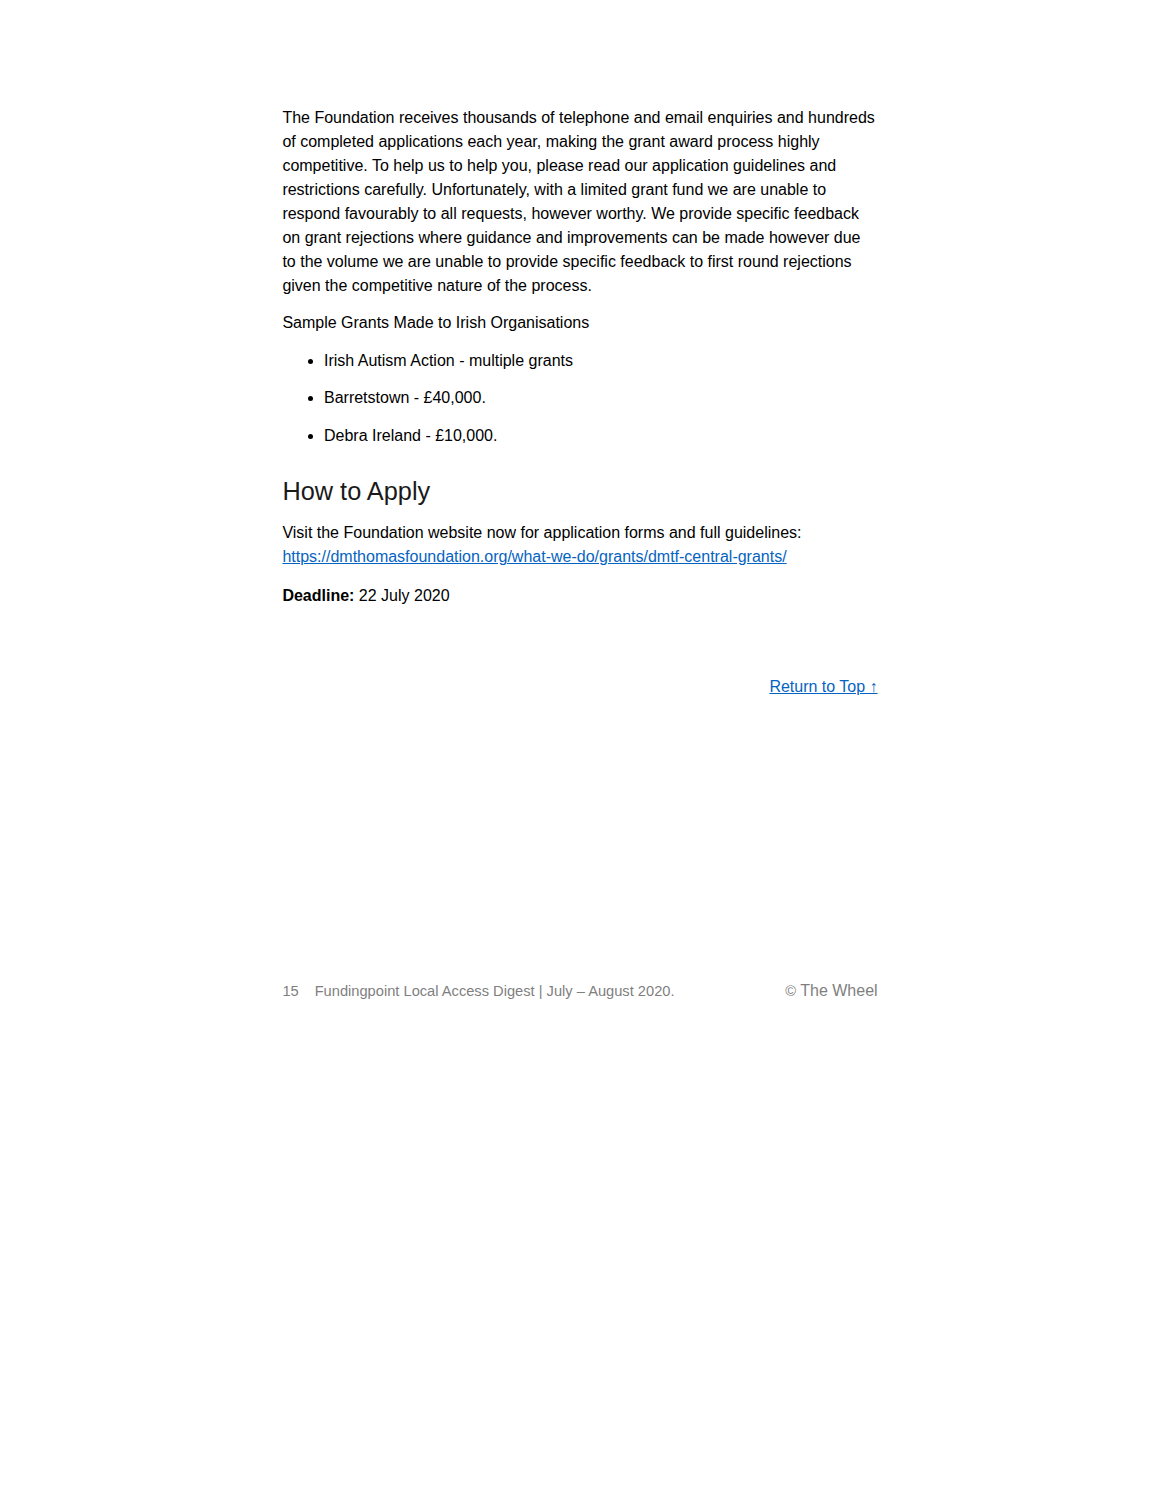The Foundation receives thousands of telephone and email enquiries and hundreds of completed applications each year, making the grant award process highly competitive. To help us to help you, please read our application guidelines and restrictions carefully. Unfortunately, with a limited grant fund we are unable to respond favourably to all requests, however worthy. We provide specific feedback on grant rejections where guidance and improvements can be made however due to the volume we are unable to provide specific feedback to first round rejections given the competitive nature of the process.
Sample Grants Made to Irish Organisations
Irish Autism Action - multiple grants
Barretstown - £40,000.
Debra Ireland - £10,000.
How to Apply
Visit the Foundation website now for application forms and full guidelines:
https://dmthomasfoundation.org/what-we-do/grants/dmtf-central-grants/
Deadline: 22 July 2020
Return to Top ↑
15 Fundingpoint Local Access Digest | July – August 2020. © The Wheel